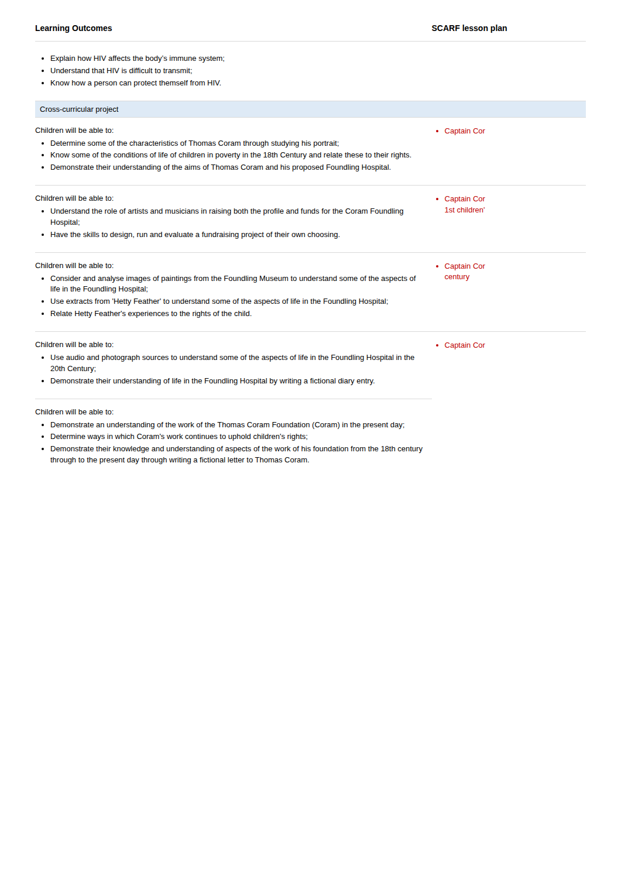| Learning Outcomes | SCARF lesson plan |
| --- | --- |
| Explain how HIV affects the body’s immune system; Understand that HIV is difficult to transmit; Know how a person can protect themself from HIV. | |
| Cross-curricular project |
| Children will be able to: Determine some of the characteristics of Thomas Coram through studying his portrait; Know some of the conditions of life of children in poverty in the 18th Century and relate these to their rights. Demonstrate their understanding of the aims of Thomas Coram and his proposed Foundling Hospital. | Captain Cor |
| Children will be able to: Understand the role of artists and musicians in raising both the profile and funds for the Coram Foundling Hospital; Have the skills to design, run and evaluate a fundraising project of their own choosing. | Captain Cor 1st children' |
| Children will be able to: Consider and analyse images of paintings from the Foundling Museum to understand some of the aspects of life in the Foundling Hospital; Use extracts from 'Hetty Feather' to understand some of the aspects of life in the Foundling Hospital; Relate Hetty Feather's experiences to the rights of the child. | Captain Cor century |
| Children will be able to: Use audio and photograph sources to understand some of the aspects of life in the Foundling Hospital in the 20th Century; Demonstrate their understanding of life in the Foundling Hospital by writing a fictional diary entry. | Captain Cor |
| Children will be able to: Demonstrate an understanding of the work of the Thomas Coram Foundation (Coram) in the present day; Determine ways in which Coram's work continues to uphold children's rights; Demonstrate their knowledge and understanding of aspects of the work of his foundation from the 18th century through to the present day through writing a fictional letter to Thomas Coram. | |